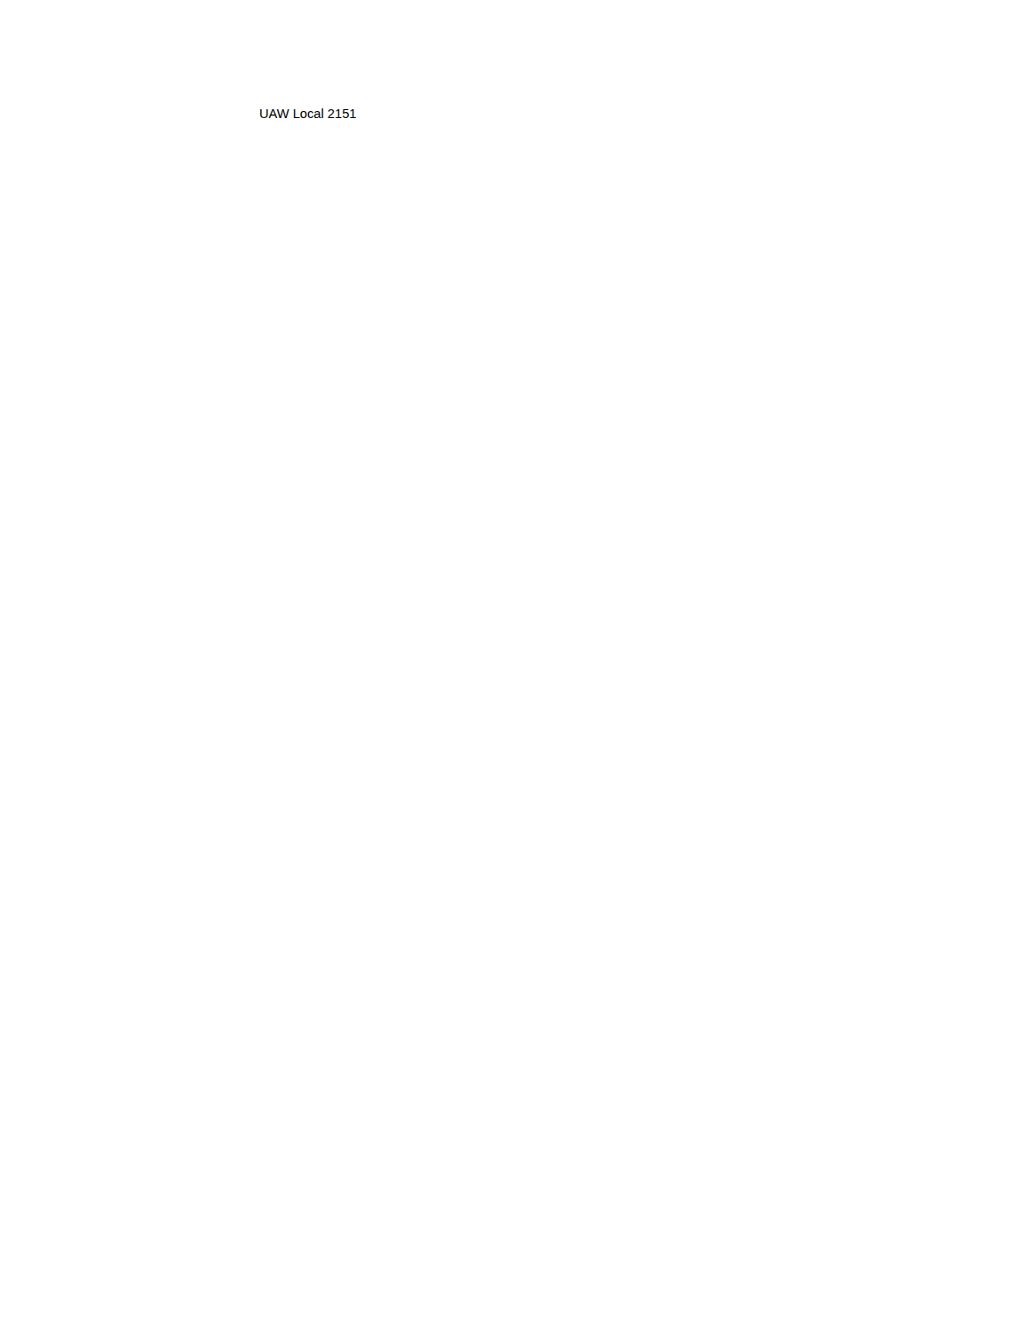UAW Local 2151